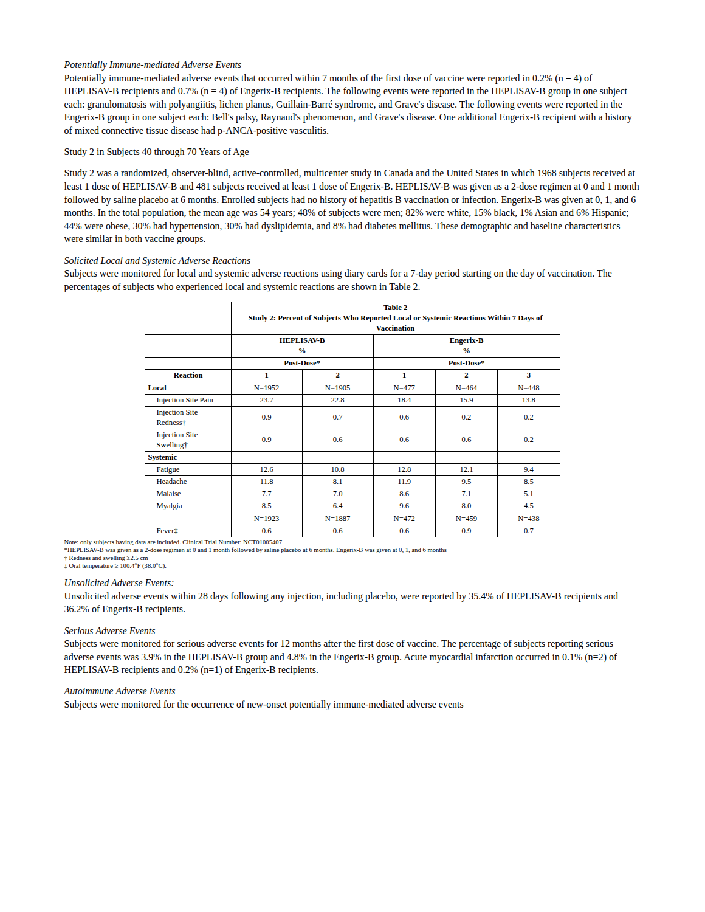Potentially Immune-mediated Adverse Events
Potentially immune-mediated adverse events that occurred within 7 months of the first dose of vaccine were reported in 0.2% (n = 4) of HEPLISAV-B recipients and 0.7% (n = 4) of Engerix-B recipients. The following events were reported in the HEPLISAV-B group in one subject each: granulomatosis with polyangiitis, lichen planus, Guillain-Barré syndrome, and Grave's disease. The following events were reported in the Engerix-B group in one subject each: Bell's palsy, Raynaud's phenomenon, and Grave's disease. One additional Engerix-B recipient with a history of mixed connective tissue disease had p-ANCA-positive vasculitis.
Study 2 in Subjects 40 through 70 Years of Age
Study 2 was a randomized, observer-blind, active-controlled, multicenter study in Canada and the United States in which 1968 subjects received at least 1 dose of HEPLISAV-B and 481 subjects received at least 1 dose of Engerix-B. HEPLISAV-B was given as a 2-dose regimen at 0 and 1 month followed by saline placebo at 6 months. Enrolled subjects had no history of hepatitis B vaccination or infection. Engerix-B was given at 0, 1, and 6 months. In the total population, the mean age was 54 years; 48% of subjects were men; 82% were white, 15% black, 1% Asian and 6% Hispanic; 44% were obese, 30% had hypertension, 30% had dyslipidemia, and 8% had diabetes mellitus. These demographic and baseline characteristics were similar in both vaccine groups.
Solicited Local and Systemic Adverse Reactions
Subjects were monitored for local and systemic adverse reactions using diary cards for a 7-day period starting on the day of vaccination. The percentages of subjects who experienced local and systemic reactions are shown in Table 2.
| | Table 2 Study 2: Percent of Subjects Who Reported Local or Systemic Reactions Within 7 Days of Vaccination |
| | HEPLISAV-B % | Engerix-B % |
| | Post-Dose* | Post-Dose* |
| Reaction | 1 | 2 | 1 | 2 | 3 |
| Local | N=1952 | N=1905 | N=477 | N=464 | N=448 |
| Injection Site Pain | 23.7 | 22.8 | 18.4 | 15.9 | 13.8 |
| Injection Site Redness† | 0.9 | 0.7 | 0.6 | 0.2 | 0.2 |
| Injection Site Swelling† | 0.9 | 0.6 | 0.6 | 0.6 | 0.2 |
| Systemic | | | | | |
| Fatigue | 12.6 | 10.8 | 12.8 | 12.1 | 9.4 |
| Headache | 11.8 | 8.1 | 11.9 | 9.5 | 8.5 |
| Malaise | 7.7 | 7.0 | 8.6 | 7.1 | 5.1 |
| Myalgia | 8.5 | 6.4 | 9.6 | 8.0 | 4.5 |
| | N=1923 | N=1887 | N=472 | N=459 | N=438 |
| Fever‡ | 0.6 | 0.6 | 0.6 | 0.9 | 0.7 |
Note: only subjects having data are included. Clinical Trial Number: NCT01005407
*HEPLISAV-B was given as a 2-dose regimen at 0 and 1 month followed by saline placebo at 6 months. Engerix-B was given at 0, 1, and 6 months
† Redness and swelling ≥2.5 cm
‡ Oral temperature ≥ 100.4°F (38.0°C).
Unsolicited Adverse Events:
Unsolicited adverse events within 28 days following any injection, including placebo, were reported by 35.4% of HEPLISAV-B recipients and 36.2% of Engerix-B recipients.
Serious Adverse Events
Subjects were monitored for serious adverse events for 12 months after the first dose of vaccine. The percentage of subjects reporting serious adverse events was 3.9% in the HEPLISAV-B group and 4.8% in the Engerix-B group. Acute myocardial infarction occurred in 0.1% (n=2) of HEPLISAV-B recipients and 0.2% (n=1) of Engerix-B recipients.
Autoimmune Adverse Events
Subjects were monitored for the occurrence of new-onset potentially immune-mediated adverse events